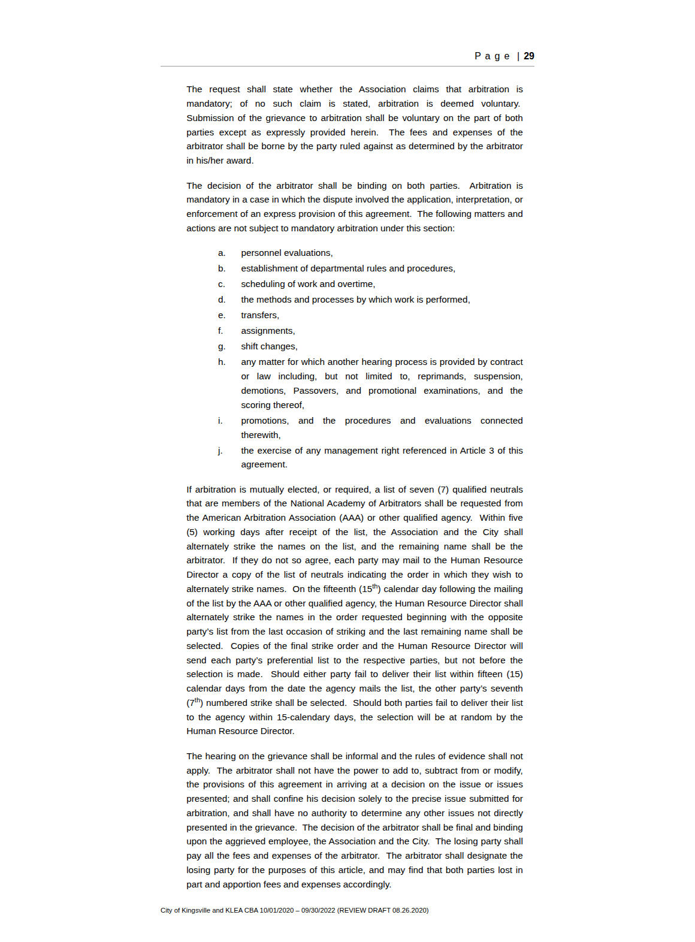P a g e | 29
The request shall state whether the Association claims that arbitration is mandatory; of no such claim is stated, arbitration is deemed voluntary. Submission of the grievance to arbitration shall be voluntary on the part of both parties except as expressly provided herein. The fees and expenses of the arbitrator shall be borne by the party ruled against as determined by the arbitrator in his/her award.
The decision of the arbitrator shall be binding on both parties. Arbitration is mandatory in a case in which the dispute involved the application, interpretation, or enforcement of an express provision of this agreement. The following matters and actions are not subject to mandatory arbitration under this section:
a. personnel evaluations,
b. establishment of departmental rules and procedures,
c. scheduling of work and overtime,
d. the methods and processes by which work is performed,
e. transfers,
f. assignments,
g. shift changes,
h. any matter for which another hearing process is provided by contract or law including, but not limited to, reprimands, suspension, demotions, Passovers, and promotional examinations, and the scoring thereof,
i. promotions, and the procedures and evaluations connected therewith,
j. the exercise of any management right referenced in Article 3 of this agreement.
If arbitration is mutually elected, or required, a list of seven (7) qualified neutrals that are members of the National Academy of Arbitrators shall be requested from the American Arbitration Association (AAA) or other qualified agency. Within five (5) working days after receipt of the list, the Association and the City shall alternately strike the names on the list, and the remaining name shall be the arbitrator. If they do not so agree, each party may mail to the Human Resource Director a copy of the list of neutrals indicating the order in which they wish to alternately strike names. On the fifteenth (15th) calendar day following the mailing of the list by the AAA or other qualified agency, the Human Resource Director shall alternately strike the names in the order requested beginning with the opposite party’s list from the last occasion of striking and the last remaining name shall be selected. Copies of the final strike order and the Human Resource Director will send each party’s preferential list to the respective parties, but not before the selection is made. Should either party fail to deliver their list within fifteen (15) calendar days from the date the agency mails the list, the other party’s seventh (7th) numbered strike shall be selected. Should both parties fail to deliver their list to the agency within 15-calendary days, the selection will be at random by the Human Resource Director.
The hearing on the grievance shall be informal and the rules of evidence shall not apply. The arbitrator shall not have the power to add to, subtract from or modify, the provisions of this agreement in arriving at a decision on the issue or issues presented; and shall confine his decision solely to the precise issue submitted for arbitration, and shall have no authority to determine any other issues not directly presented in the grievance. The decision of the arbitrator shall be final and binding upon the aggrieved employee, the Association and the City. The losing party shall pay all the fees and expenses of the arbitrator. The arbitrator shall designate the losing party for the purposes of this article, and may find that both parties lost in part and apportion fees and expenses accordingly.
City of Kingsville and KLEA CBA 10/01/2020 – 09/30/2022 (REVIEW DRAFT 08.26.2020)